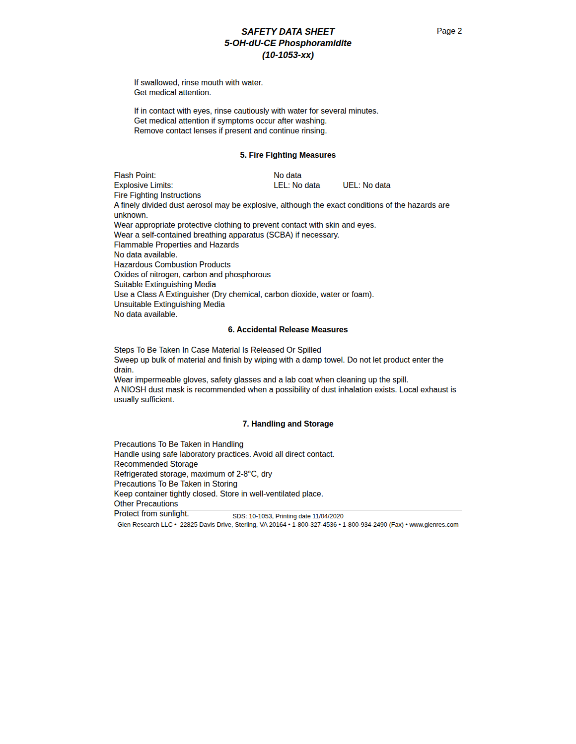Page 2
SAFETY DATA SHEET
5-OH-dU-CE Phosphoramidite
(10-1053-xx)
If swallowed, rinse mouth with water.
Get medical attention.
If in contact with eyes, rinse cautiously with water for several minutes.
Get medical attention if symptoms occur after washing.
Remove contact lenses if present and continue rinsing.
5. Fire Fighting Measures
Flash Point: No data
Explosive Limits: LEL: No data UEL: No data
Fire Fighting Instructions
A finely divided dust aerosol may be explosive, although the exact conditions of the hazards are unknown.
Wear appropriate protective clothing to prevent contact with skin and eyes.
Wear a self-contained breathing apparatus (SCBA) if necessary.
Flammable Properties and Hazards
No data available.
Hazardous Combustion Products
Oxides of nitrogen, carbon and phosphorous
Suitable Extinguishing Media
Use a Class A Extinguisher (Dry chemical, carbon dioxide, water or foam).
Unsuitable Extinguishing Media
No data available.
6. Accidental Release Measures
Steps To Be Taken In Case Material Is Released Or Spilled
Sweep up bulk of material and finish by wiping with a damp towel. Do not let product enter the drain.
Wear impermeable gloves, safety glasses and a lab coat when cleaning up the spill.
A NIOSH dust mask is recommended when a possibility of dust inhalation exists. Local exhaust is usually sufficient.
7. Handling and Storage
Precautions To Be Taken in Handling
Handle using safe laboratory practices. Avoid all direct contact.
Recommended Storage
Refrigerated storage, maximum of 2-8°C, dry
Precautions To Be Taken in Storing
Keep container tightly closed. Store in well-ventilated place.
Other Precautions
Protect from sunlight.
SDS: 10-1053, Printing date 11/04/2020
Glen Research LLC • 22825 Davis Drive, Sterling, VA 20164 • 1-800-327-4536 • 1-800-934-2490 (Fax) • www.glenres.com